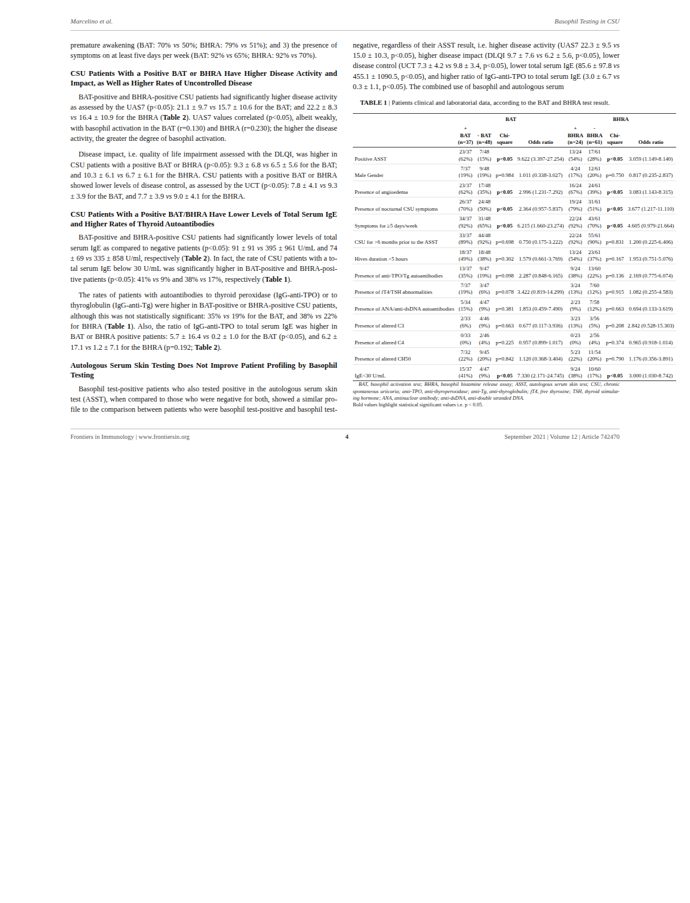Marcelino et al.
Basophil Testing in CSU
premature awakening (BAT: 70% vs 50%; BHRA: 79% vs 51%); and 3) the presence of symptoms on at least five days per week (BAT: 92% vs 65%; BHRA: 92% vs 70%).
CSU Patients With a Positive BAT or BHRA Have Higher Disease Activity and Impact, as Well as Higher Rates of Uncontrolled Disease
BAT-positive and BHRA-positive CSU patients had significantly higher disease activity as assessed by the UAS7 (p<0.05): 21.1 ± 9.7 vs 15.7 ± 10.6 for the BAT; and 22.2 ± 8.3 vs 16.4 ± 10.9 for the BHRA (Table 2). UAS7 values correlated (p<0.05), albeit weakly, with basophil activation in the BAT (r=0.130) and BHRA (r=0.230); the higher the disease activity, the greater the degree of basophil activation.
Disease impact, i.e. quality of life impairment assessed with the DLQI, was higher in CSU patients with a positive BAT or BHRA (p<0.05): 9.3 ± 6.8 vs 6.5 ± 5.6 for the BAT; and 10.3 ± 6.1 vs 6.7 ± 6.1 for the BHRA. CSU patients with a positive BAT or BHRA showed lower levels of disease control, as assessed by the UCT (p<0.05): 7.8 ± 4.1 vs 9.3 ± 3.9 for the BAT, and 7.7 ± 3.9 vs 9.0 ± 4.1 for the BHRA.
CSU Patients With a Positive BAT/BHRA Have Lower Levels of Total Serum IgE and Higher Rates of Thyroid Autoantibodies
BAT-positive and BHRA-positive CSU patients had significantly lower levels of total serum IgE as compared to negative patients (p<0.05): 91 ± 91 vs 395 ± 961 U/mL and 74 ± 69 vs 335 ± 858 U/ml, respectively (Table 2). In fact, the rate of CSU patients with a total serum IgE below 30 U/mL was significantly higher in BAT-positive and BHRA-positive patients (p<0.05): 41% vs 9% and 38% vs 17%, respectively (Table 1).
The rates of patients with autoantibodies to thyroid peroxidase (IgG-anti-TPO) or to thyroglobulin (IgG-anti-Tg) were higher in BAT-positive or BHRA-positive CSU patients, although this was not statistically significant: 35% vs 19% for the BAT, and 38% vs 22% for BHRA (Table 1). Also, the ratio of IgG-anti-TPO to total serum IgE was higher in BAT or BHRA positive patients: 5.7 ± 16.4 vs 0.2 ± 1.0 for the BAT (p<0.05), and 6.2 ± 17.1 vs 1.2 ± 7.1 for the BHRA (p=0.192; Table 2).
Autologous Serum Skin Testing Does Not Improve Patient Profiling by Basophil Testing
Basophil test-positive patients who also tested positive in the autologous serum skin test (ASST), when compared to those who were negative for both, showed a similar profile to the comparison between patients who were basophil test-positive and basophil test-negative, regardless of their ASST result, i.e. higher disease activity (UAS7 22.3 ± 9.5 vs 15.0 ± 10.3, p<0.05), higher disease impact (DLQI 9.7 ± 7.6 vs 6.2 ± 5.6, p<0.05), lower disease control (UCT 7.3 ± 4.2 vs 9.8 ± 3.4, p<0.05), lower total serum IgE (85.6 ± 97.8 vs 455.1 ± 1090.5, p<0.05), and higher ratio of IgG-anti-TPO to total serum IgE (3.0 ± 6.7 vs 0.3 ± 1.1, p<0.05). The combined use of basophil and autologous serum
TABLE 1 | Patients clinical and laboratorial data, according to the BAT and BHRA test result.
| | BAT | BHRA |
| --- | --- | --- |
| | + BAT (n=37) | - BAT (n=48) | Chi-square | Odds ratio | + BHRA (n=24) | - BHRA (n=61) | Chi-square | Odds ratio |
| Positive ASST | 23/37 (62%) | 7/48 (15%) | p<0.05 | 9.622 (3.397-27.254) | 13/24 (54%) | 17/61 (28%) | p<0.05 | 3.059 (1.149-8.140) |
| Male Gender | 7/37 (19%) | 9/48 (19%) | p=0.984 | 1.011 (0.338-3.027) | 4/24 (17%) | 12/61 (20%) | p=0.750 | 0.817 (0.235-2.837) |
| Presence of angioedema | 23/37 (62%) | 17/48 (35%) | p<0.05 | 2.996 (1.231-7.292) | 16/24 (67%) | 24/61 (39%) | p<0.05 | 3.083 (1.143-8.315) |
| Presence of nocturnal CSU symptoms | 26/37 (70%) | 24/48 (50%) | p<0.05 | 2.364 (0.957-5.837) | 19/24 (79%) | 31/61 (51%) | p<0.05 | 3.677 (1.217-11.110) |
| Symptoms for ≥5 days/week | 34/37 (92%) | 31/48 (65%) | p<0.05 | 6.215 (1.660-23.274) | 22/24 (92%) | 43/61 (70%) | p<0.05 | 4.605 (0.979-21.664) |
| CSU for >6 months prior to the ASST | 33/37 (89%) | 44/48 (92%) | p=0.698 | 0.750 (0.175-3.222) | 22/24 (92%) | 55/61 (90%) | p=0.831 | 1.200 (0.225-6.406) |
| Hives duration >5 hours | 18/37 (49%) | 18/48 (38%) | p=0.302 | 1.579 (0.661-3.769) | 13/24 (54%) | 23/61 (37%) | p=0.167 | 1.953 (0.751-5.076) |
| Presence of anti-TPO/Tg autoantibodies | 13/37 (35%) | 9/47 (19%) | p=0.098 | 2.287 (0.848-6.165) | 9/24 (38%) | 13/60 (22%) | p=0.136 | 2.169 (0.775-6.074) |
| Presence of fT4/TSH abnormalities | 7/37 (19%) | 3/47 (6%) | p=0.078 | 3.422 (0.819-14.299) | 3/24 (13%) | 7/60 (12%) | p=0.915 | 1.082 (0.255-4.583) |
| Presence of ANA/anti-dsDNA autoantibodies | 5/34 (15%) | 4/47 (9%) | p=0.381 | 1.853 (0.459-7.490) | 2/23 (9%) | 7/58 (12%) | p=0.663 | 0.694 (0.133-3.619) |
| Presence of altered C3 | 2/33 (6%) | 4/46 (9%) | p=0.663 | 0.677 (0.117-3.936) | 3/23 (13%) | 3/56 (5%) | p=0.208 | 2.842 (0.528-15.303) |
| Presence of altered C4 | 0/33 (0%) | 2/46 (4%) | p=0.225 | 0.957 (0.899-1.017) | 0/23 (0%) | 2/56 (4%) | p=0.374 | 0.965 (0.918-1.014) |
| Presence of altered CH50 | 7/32 (22%) | 9/45 (20%) | p=0.842 | 1.120 (0.368-3.404) | 5/23 (22%) | 11/54 (20%) | p=0.790 | 1.176 (0.356-3.891) |
| IgE<30 U/mL | 15/37 (41%) | 4/47 (9%) | p<0.05 | 7.330 (2.171-24.745) | 9/24 (38%) | 10/60 (17%) | p<0.05 | 3.000 (1.030-8.742) |
BAT, basophil activation test; BHRA, basophil histamine release assay; ASST, autologous serum skin test; CSU, chronic spontaneous urticaria; anti-TPO, anti-thyroperoxidase; anti-Tg, anti-thyroglobulin; fT4, free thyroxine; TSH, thyroid stimulating hormone; ANA, antinuclear antibody; anti-dsDNA, anti-double stranded DNA.
Bold values highlight statistical significant values i.e. p < 0.05.
Frontiers in Immunology | www.frontiersin.org
4
September 2021 | Volume 12 | Article 742470